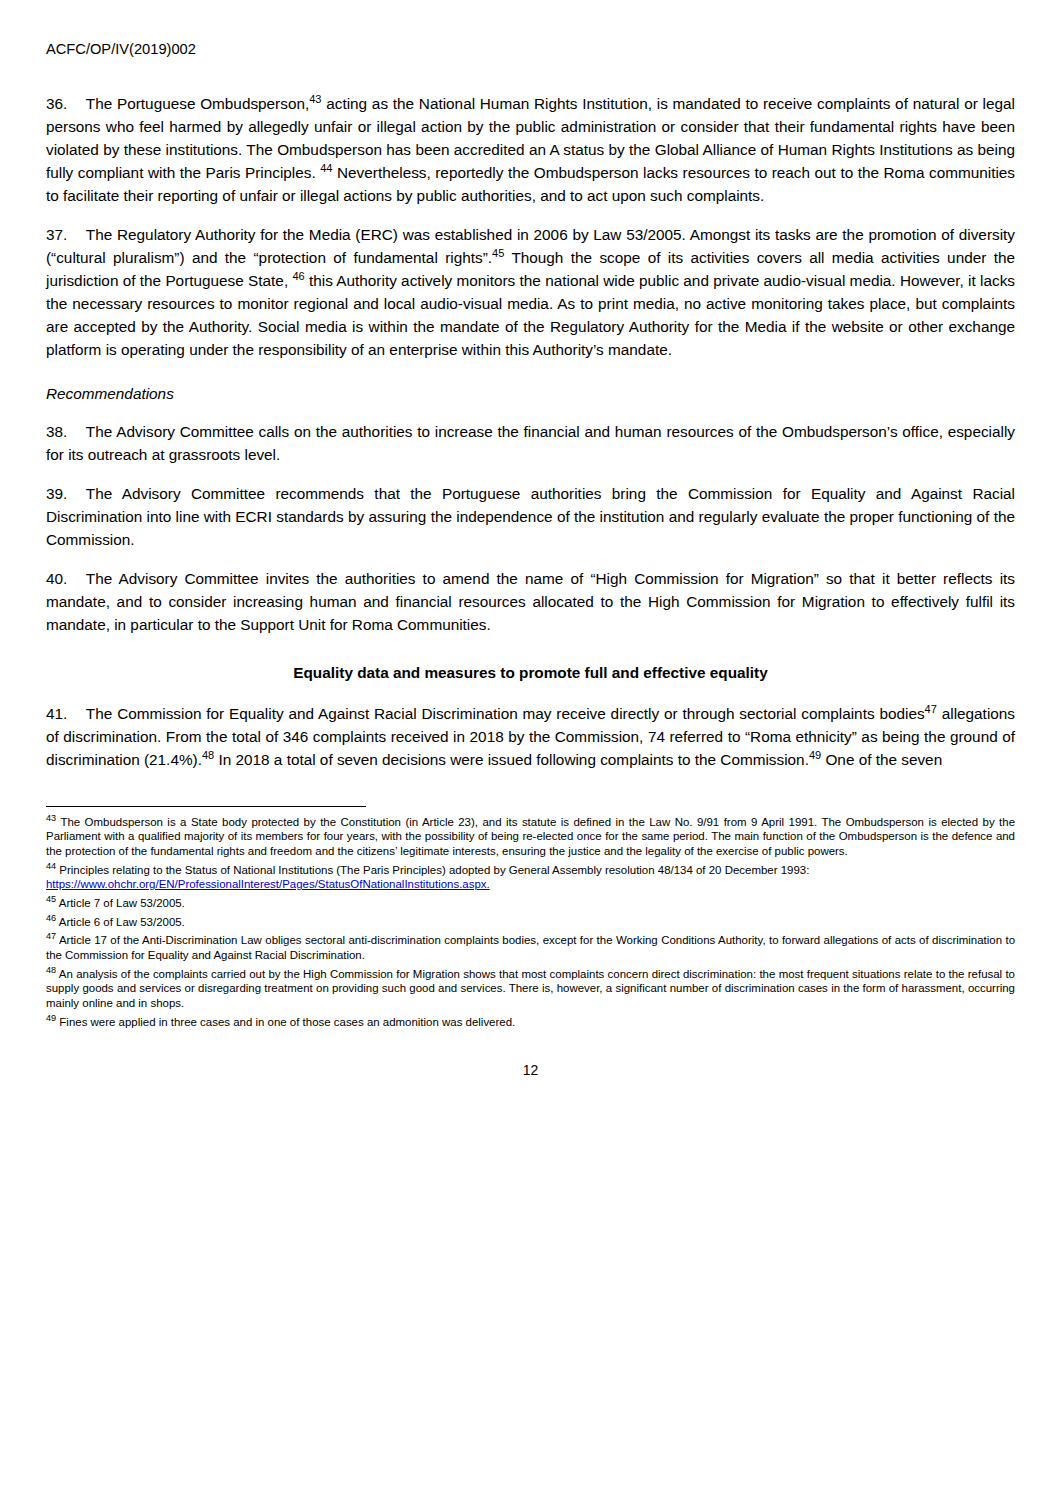ACFC/OP/IV(2019)002
36. The Portuguese Ombudsperson,43 acting as the National Human Rights Institution, is mandated to receive complaints of natural or legal persons who feel harmed by allegedly unfair or illegal action by the public administration or consider that their fundamental rights have been violated by these institutions. The Ombudsperson has been accredited an A status by the Global Alliance of Human Rights Institutions as being fully compliant with the Paris Principles. 44 Nevertheless, reportedly the Ombudsperson lacks resources to reach out to the Roma communities to facilitate their reporting of unfair or illegal actions by public authorities, and to act upon such complaints.
37. The Regulatory Authority for the Media (ERC) was established in 2006 by Law 53/2005. Amongst its tasks are the promotion of diversity (“cultural pluralism”) and the “protection of fundamental rights”.45 Though the scope of its activities covers all media activities under the jurisdiction of the Portuguese State, 46 this Authority actively monitors the national wide public and private audio-visual media. However, it lacks the necessary resources to monitor regional and local audio-visual media. As to print media, no active monitoring takes place, but complaints are accepted by the Authority. Social media is within the mandate of the Regulatory Authority for the Media if the website or other exchange platform is operating under the responsibility of an enterprise within this Authority’s mandate.
Recommendations
38. The Advisory Committee calls on the authorities to increase the financial and human resources of the Ombudsperson’s office, especially for its outreach at grassroots level.
39. The Advisory Committee recommends that the Portuguese authorities bring the Commission for Equality and Against Racial Discrimination into line with ECRI standards by assuring the independence of the institution and regularly evaluate the proper functioning of the Commission.
40. The Advisory Committee invites the authorities to amend the name of “High Commission for Migration” so that it better reflects its mandate, and to consider increasing human and financial resources allocated to the High Commission for Migration to effectively fulfil its mandate, in particular to the Support Unit for Roma Communities.
Equality data and measures to promote full and effective equality
41. The Commission for Equality and Against Racial Discrimination may receive directly or through sectorial complaints bodies47 allegations of discrimination. From the total of 346 complaints received in 2018 by the Commission, 74 referred to “Roma ethnicity” as being the ground of discrimination (21.4%).48 In 2018 a total of seven decisions were issued following complaints to the Commission.49 One of the seven
43 The Ombudsperson is a State body protected by the Constitution (in Article 23), and its statute is defined in the Law No. 9/91 from 9 April 1991. The Ombudsperson is elected by the Parliament with a qualified majority of its members for four years, with the possibility of being re-elected once for the same period. The main function of the Ombudsperson is the defence and the protection of the fundamental rights and freedom and the citizens’ legitimate interests, ensuring the justice and the legality of the exercise of public powers.
44 Principles relating to the Status of National Institutions (The Paris Principles) adopted by General Assembly resolution 48/134 of 20 December 1993:
https://www.ohchr.org/EN/ProfessionalInterest/Pages/StatusOfNationalInstitutions.aspx.
45 Article 7 of Law 53/2005.
46 Article 6 of Law 53/2005.
47 Article 17 of the Anti-Discrimination Law obliges sectoral anti-discrimination complaints bodies, except for the Working Conditions Authority, to forward allegations of acts of discrimination to the Commission for Equality and Against Racial Discrimination.
48 An analysis of the complaints carried out by the High Commission for Migration shows that most complaints concern direct discrimination: the most frequent situations relate to the refusal to supply goods and services or disregarding treatment on providing such good and services. There is, however, a significant number of discrimination cases in the form of harassment, occurring mainly online and in shops.
49 Fines were applied in three cases and in one of those cases an admonition was delivered.
12